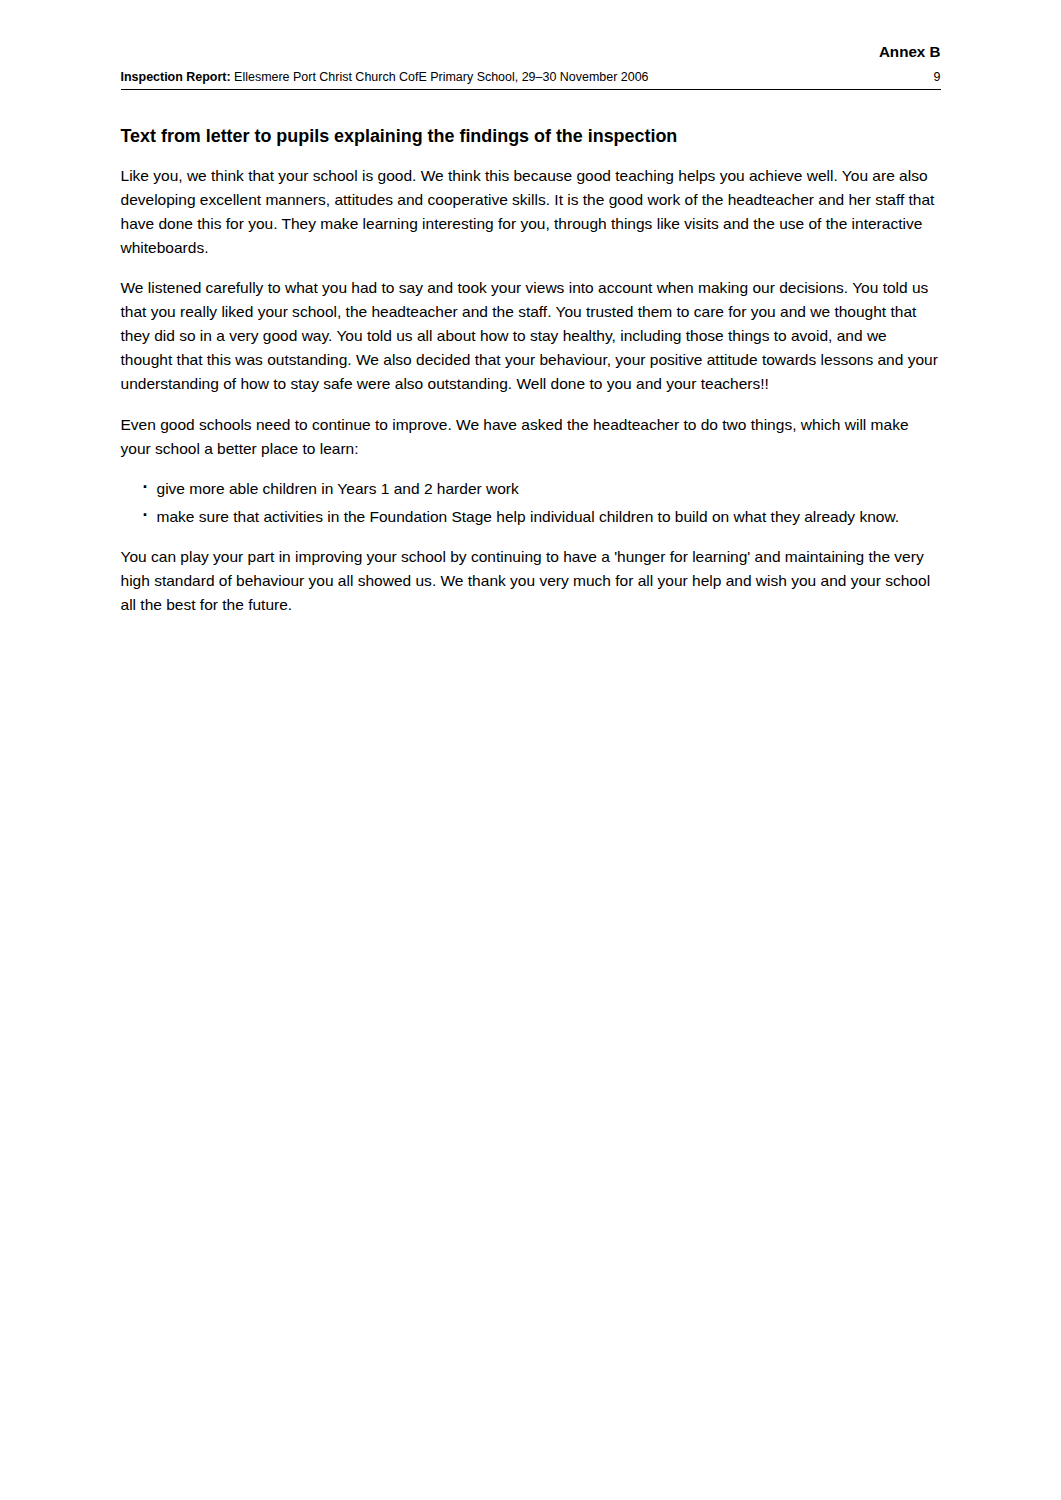Annex B
Inspection Report: Ellesmere Port Christ Church CofE Primary School, 29–30 November 2006
9
Text from letter to pupils explaining the findings of the inspection
Like you, we think that your school is good. We think this because good teaching helps you achieve well. You are also developing excellent manners, attitudes and cooperative skills. It is the good work of the headteacher and her staff that have done this for you. They make learning interesting for you, through things like visits and the use of the interactive whiteboards.
We listened carefully to what you had to say and took your views into account when making our decisions. You told us that you really liked your school, the headteacher and the staff. You trusted them to care for you and we thought that they did so in a very good way. You told us all about how to stay healthy, including those things to avoid, and we thought that this was outstanding. We also decided that your behaviour, your positive attitude towards lessons and your understanding of how to stay safe were also outstanding. Well done to you and your teachers!!
Even good schools need to continue to improve. We have asked the headteacher to do two things, which will make your school a better place to learn:
give more able children in Years 1 and 2 harder work
make sure that activities in the Foundation Stage help individual children to build on what they already know.
You can play your part in improving your school by continuing to have a 'hunger for learning' and maintaining the very high standard of behaviour you all showed us. We thank you very much for all your help and wish you and your school all the best for the future.